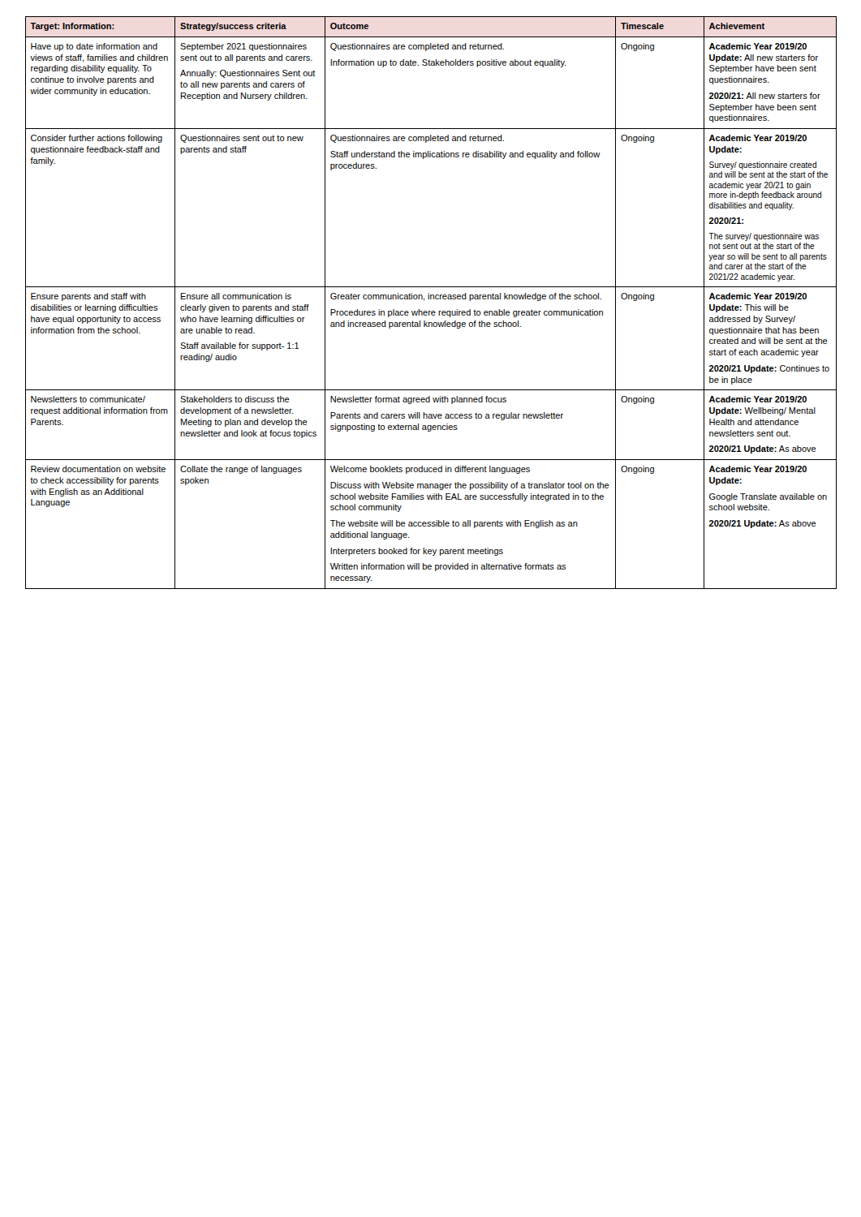| Target: Information: | Strategy/success criteria | Outcome | Timescale | Achievement |
| --- | --- | --- | --- | --- |
| Have up to date information and views of staff, families and children regarding disability equality. To continue to involve parents and wider community in education. | September 2021 questionnaires sent out to all parents and carers. Annually: Questionnaires Sent out to all new parents and carers of Reception and Nursery children. | Questionnaires are completed and returned. Information up to date. Stakeholders positive about equality. | Ongoing | Academic Year 2019/20 Update: All new starters for September have been sent questionnaires. 2020/21: All new starters for September have been sent questionnaires. |
| Consider further actions following questionnaire feedback-staff and family. | Questionnaires sent out to new parents and staff | Questionnaires are completed and returned. Staff understand the implications re disability and equality and follow procedures. | Ongoing | Academic Year 2019/20 Update: Survey/ questionnaire created and will be sent at the start of the academic year 20/21 to gain more in-depth feedback around disabilities and equality. 2020/21: The survey/ questionnaire was not sent out at the start of the year so will be sent to all parents and carer at the start of the 2021/22 academic year. |
| Ensure parents and staff with disabilities or learning difficulties have equal opportunity to access information from the school. | Ensure all communication is clearly given to parents and staff who have learning difficulties or are unable to read. Staff available for support- 1:1 reading/ audio | Greater communication, increased parental knowledge of the school. Procedures in place where required to enable greater communication and increased parental knowledge of the school. | Ongoing | Academic Year 2019/20 Update: This will be addressed by Survey/ questionnaire that has been created and will be sent at the start of each academic year 2020/21 Update: Continues to be in place |
| Newsletters to communicate/ request additional information from Parents. | Stakeholders to discuss the development of a newsletter. Meeting to plan and develop the newsletter and look at focus topics | Newsletter format agreed with planned focus Parents and carers will have access to a regular newsletter signposting to external agencies | Ongoing | Academic Year 2019/20 Update: Wellbeing/ Mental Health and attendance newsletters sent out. 2020/21 Update: As above |
| Review documentation on website to check accessibility for parents with English as an Additional Language | Collate the range of languages spoken | Welcome booklets produced in different languages Discuss with Website manager the possibility of a translator tool on the school website Families with EAL are successfully integrated in to the school community The website will be accessible to all parents with English as an additional language. Interpreters booked for key parent meetings Written information will be provided in alternative formats as necessary. | Ongoing | Academic Year 2019/20 Update: Google Translate available on school website. 2020/21 Update: As above |